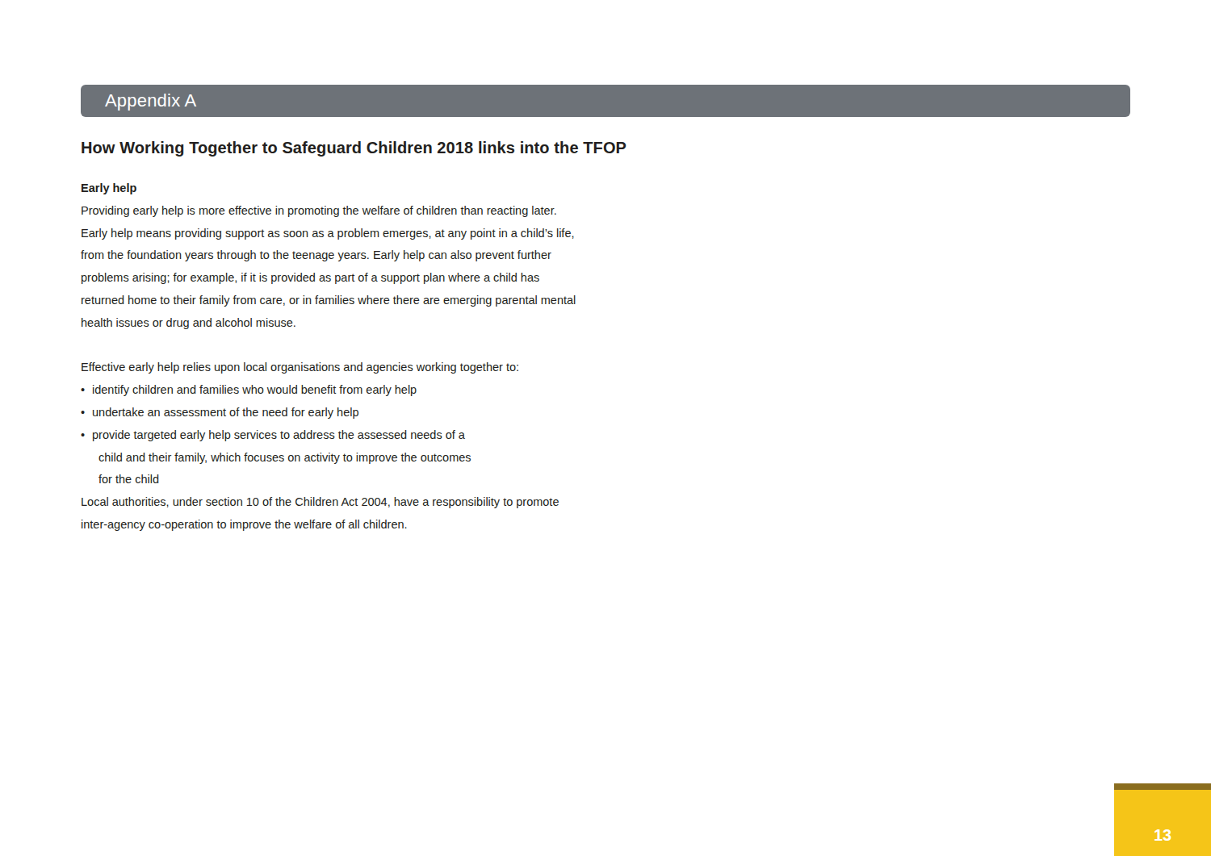Appendix A
How Working Together to Safeguard Children 2018 links into the TFOP
Early help
Providing early help is more effective in promoting the welfare of children than reacting later. Early help means providing support as soon as a problem emerges, at any point in a child’s life, from the foundation years through to the teenage years. Early help can also prevent further problems arising; for example, if it is provided as part of a support plan where a child has returned home to their family from care, or in families where there are emerging parental mental health issues or drug and alcohol misuse.
Effective early help relies upon local organisations and agencies working together to:
identify children and families who would benefit from early help
undertake an assessment of the need for early help
provide targeted early help services to address the assessed needs of achild and their family, which focuses on activity to improve the outcomes for the child
Local authorities, under section 10 of the Children Act 2004, have a responsibility to promote inter-agency co-operation to improve the welfare of all children.
13